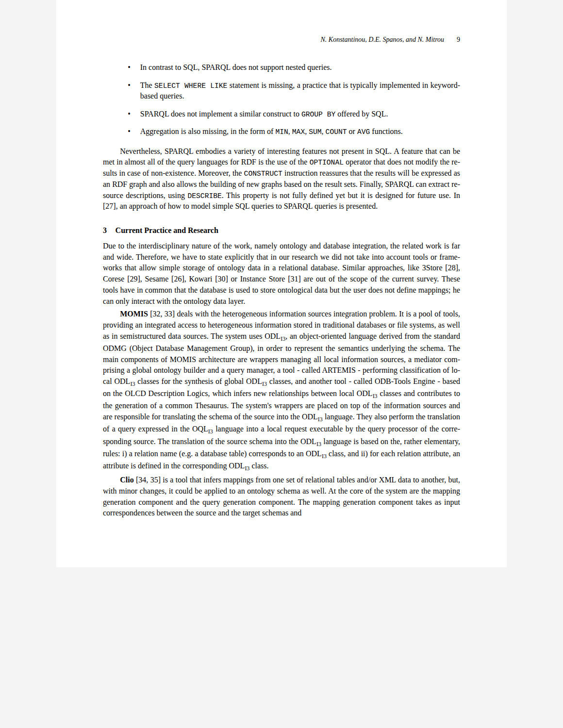N. Konstantinou, D.E. Spanos, and N. Mitrou 9
In contrast to SQL, SPARQL does not support nested queries.
The SELECT WHERE LIKE statement is missing, a practice that is typically implemented in keyword-based queries.
SPARQL does not implement a similar construct to GROUP BY offered by SQL.
Aggregation is also missing, in the form of MIN, MAX, SUM, COUNT or AVG functions.
Nevertheless, SPARQL embodies a variety of interesting features not present in SQL. A feature that can be met in almost all of the query languages for RDF is the use of the OPTIONAL operator that does not modify the results in case of non-existence. Moreover, the CONSTRUCT instruction reassures that the results will be expressed as an RDF graph and also allows the building of new graphs based on the result sets. Finally, SPARQL can extract resource descriptions, using DESCRIBE. This property is not fully defined yet but it is designed for future use. In [27], an approach of how to model simple SQL queries to SPARQL queries is presented.
3 Current Practice and Research
Due to the interdisciplinary nature of the work, namely ontology and database integration, the related work is far and wide. Therefore, we have to state explicitly that in our research we did not take into account tools or frameworks that allow simple storage of ontology data in a relational database. Similar approaches, like 3Store [28], Corese [29], Sesame [26], Kowari [30] or Instance Store [31] are out of the scope of the current survey. These tools have in common that the database is used to store ontological data but the user does not define mappings; he can only interact with the ontology data layer.
MOMIS [32, 33] deals with the heterogeneous information sources integration problem. It is a pool of tools, providing an integrated access to heterogeneous information stored in traditional databases or file systems, as well as in semistructured data sources. The system uses ODLI3, an object-oriented language derived from the standard ODMG (Object Database Management Group), in order to represent the semantics underlying the schema. The main components of MOMIS architecture are wrappers managing all local information sources, a mediator comprising a global ontology builder and a query manager, a tool - called ARTEMIS - performing classification of local ODLI3 classes for the synthesis of global ODLI3 classes, and another tool - called ODB-Tools Engine - based on the OLCD Description Logics, which infers new relationships between local ODLI3 classes and contributes to the generation of a common Thesaurus. The system's wrappers are placed on top of the information sources and are responsible for translating the schema of the source into the ODLI3 language. They also perform the translation of a query expressed in the OQLI3 language into a local request executable by the query processor of the corresponding source. The translation of the source schema into the ODLI3 language is based on the, rather elementary, rules: i) a relation name (e.g. a database table) corresponds to an ODLI3 class, and ii) for each relation attribute, an attribute is defined in the corresponding ODLI3 class.
Clio [34, 35] is a tool that infers mappings from one set of relational tables and/or XML data to another, but, with minor changes, it could be applied to an ontology schema as well. At the core of the system are the mapping generation component and the query generation component. The mapping generation component takes as input correspondences between the source and the target schemas and